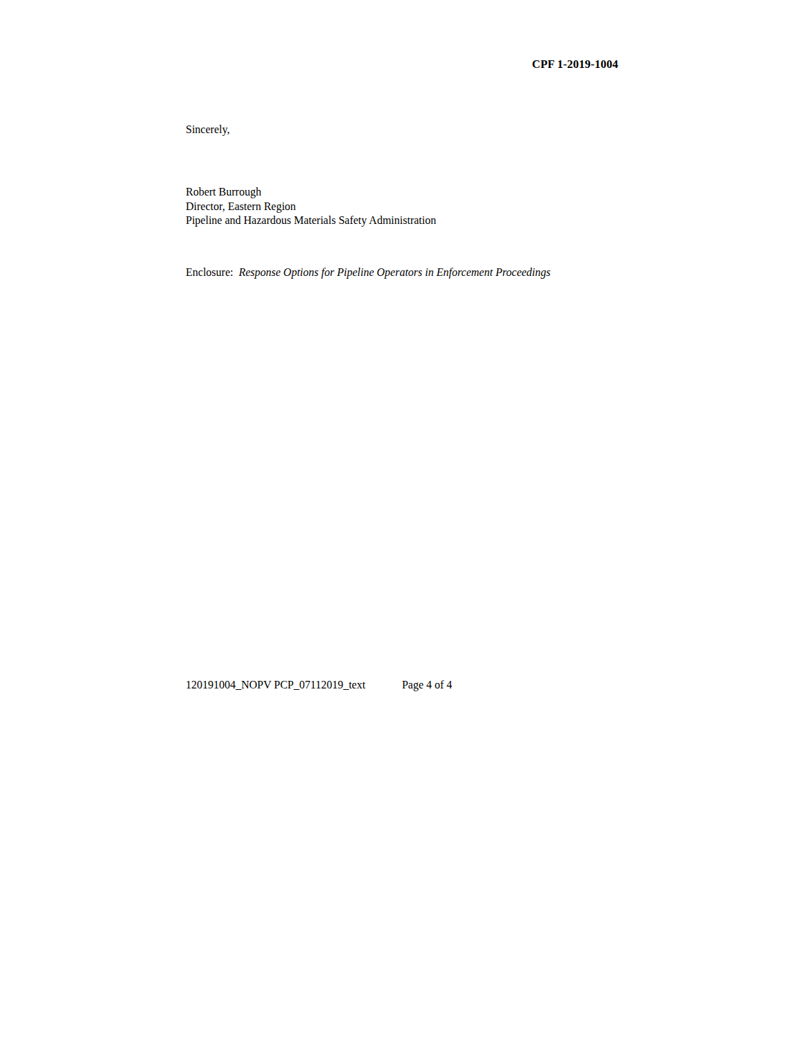CPF 1-2019-1004
Sincerely,
Robert Burrough
Director, Eastern Region
Pipeline and Hazardous Materials Safety Administration
Enclosure: Response Options for Pipeline Operators in Enforcement Proceedings
120191004_NOPV PCP_07112019_text Page 4 of 4